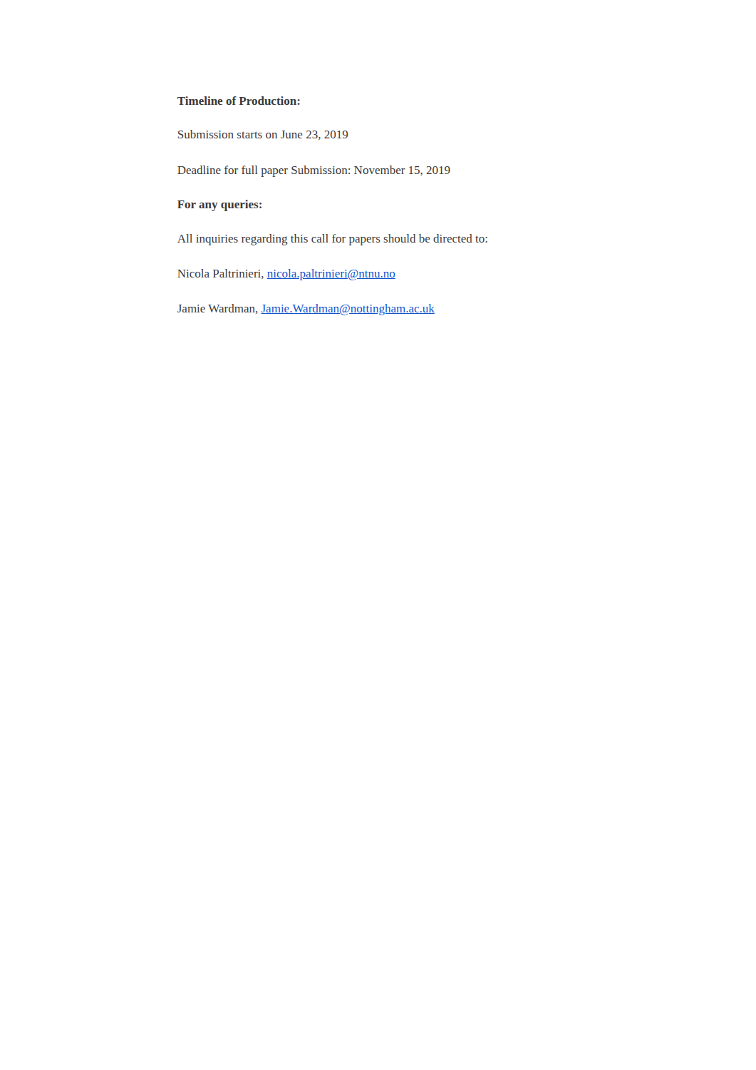Timeline of Production:
Submission starts on June 23, 2019
Deadline for full paper Submission: November 15, 2019
For any queries:
All inquiries regarding this call for papers should be directed to:
Nicola Paltrinieri, nicola.paltrinieri@ntnu.no
Jamie Wardman, Jamie.Wardman@nottingham.ac.uk